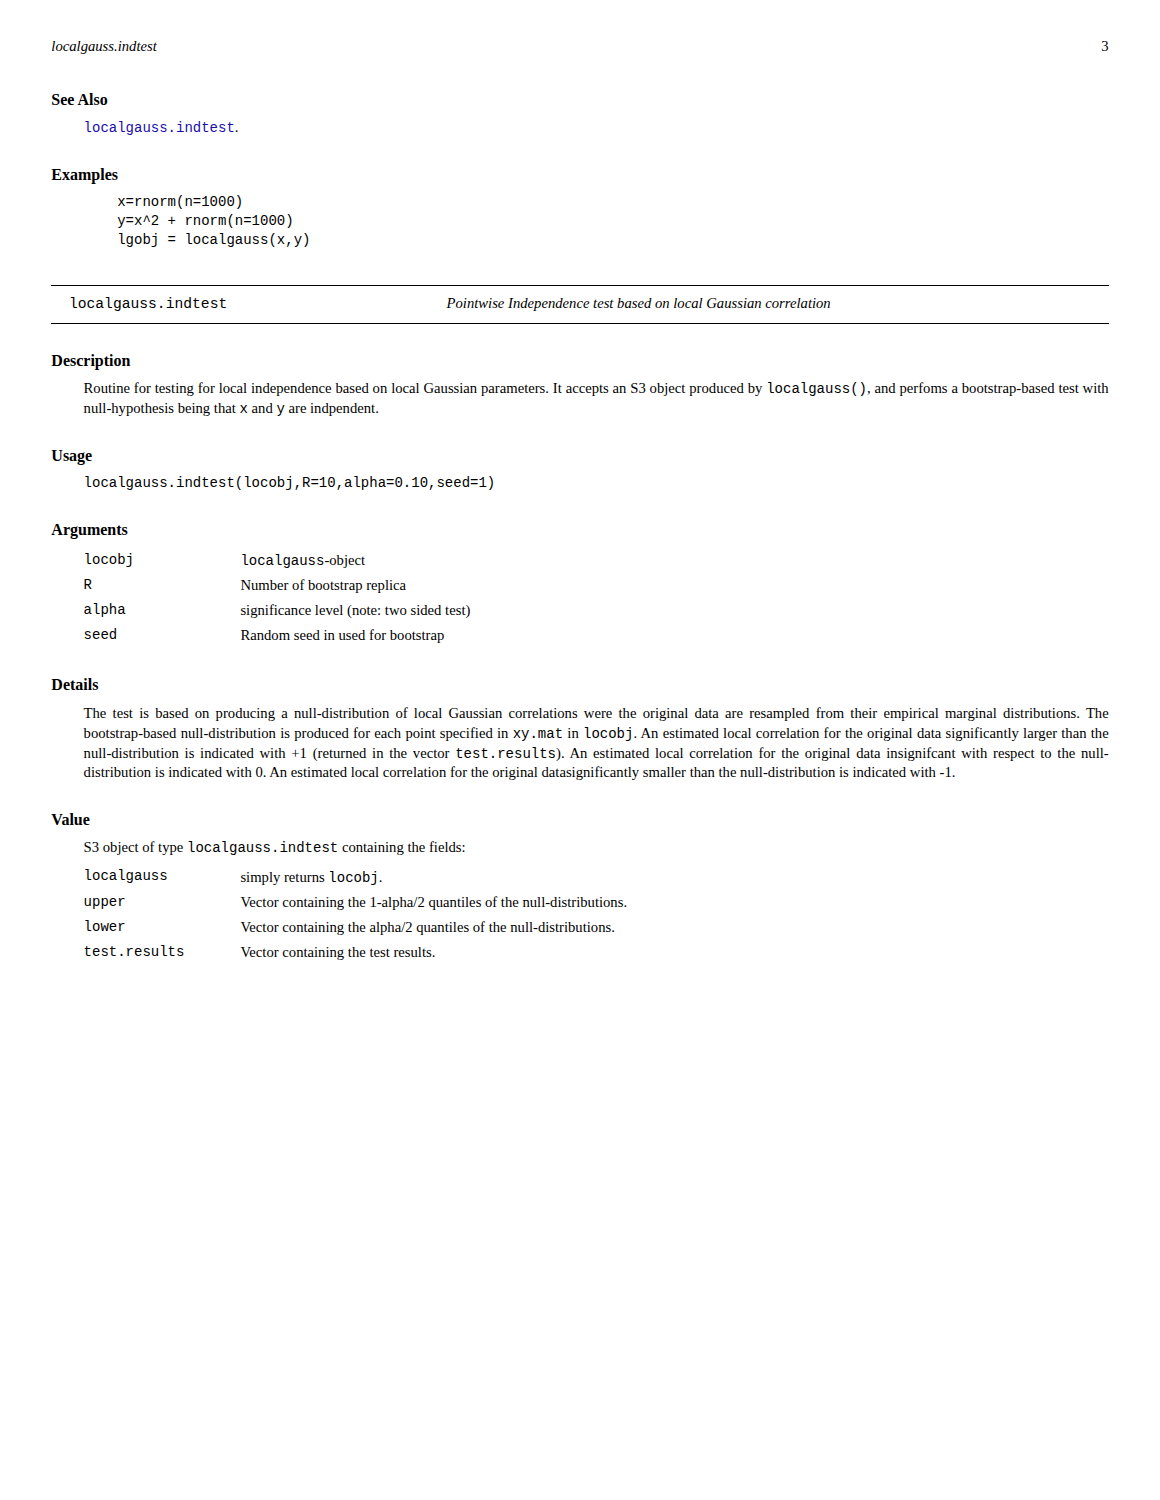localgauss.indtest 3
See Also
localgauss.indtest.
Examples
    x=rnorm(n=1000)
    y=x^2 + rnorm(n=1000)
    lgobj = localgauss(x,y)
localgauss.indtest Pointwise Independence test based on local Gaussian correlation
Description
Routine for testing for local independence based on local Gaussian parameters. It accepts an S3 object produced by localgauss(), and perfoms a bootstrap-based test with null-hypothesis being that x and y are indpendent.
Usage
localgauss.indtest(locobj,R=10,alpha=0.10,seed=1)
Arguments
| locobj | localgauss -object |
| R | Number of bootstrap replica |
| alpha | significance level (note: two sided test) |
| seed | Random seed in used for bootstrap |
Details
The test is based on producing a null-distribution of local Gaussian correlations were the original data are resampled from their empirical marginal distributions. The bootstrap-based null-distribution is produced for each point specified in xy.mat in locobj. An estimated local correlation for the original data significantly larger than the null-distribution is indicated with +1 (returned in the vector test.results). An estimated local correlation for the original data insignifcant with respect to the null-distribution is indicated with 0. An estimated local correlation for the original datasignificantly smaller than the null-distribution is indicated with -1.
Value
S3 object of type localgauss.indtest containing the fields:
| localgauss | simply returns locobj . |
| upper | Vector containing the 1-alpha/2 quantiles of the null-distributions. |
| lower | Vector containing the alpha/2 quantiles of the null-distributions. |
| test.results | Vector containing the test results. |